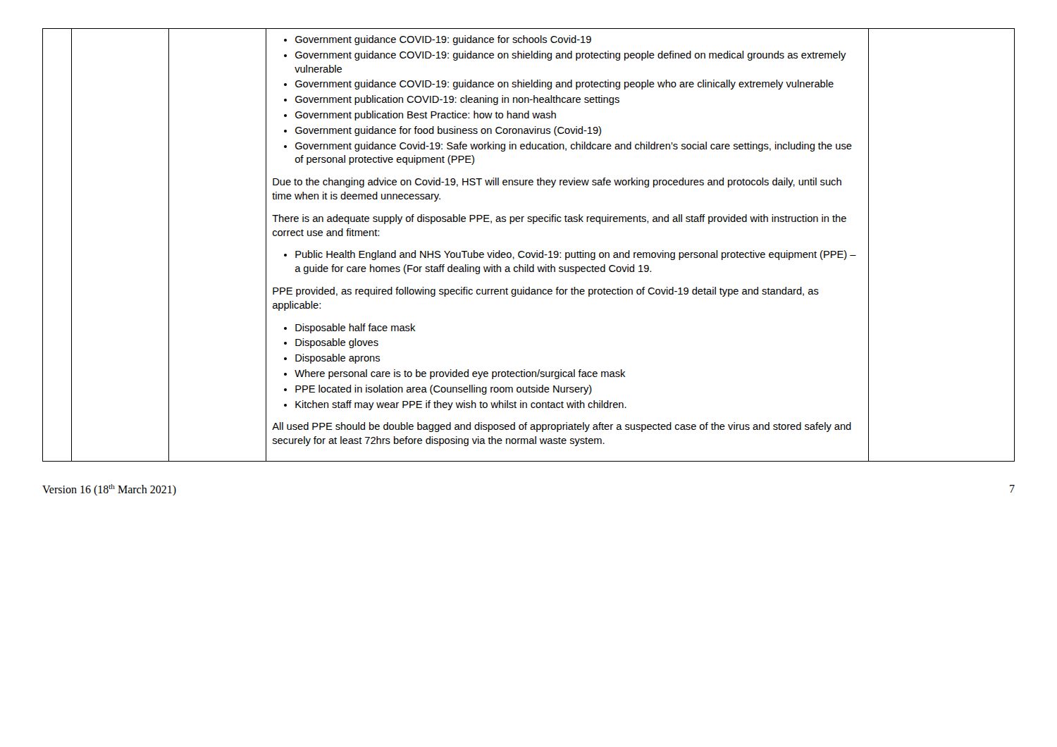| | | | Government guidance COVID-19: guidance for schools Covid-19 Government guidance COVID-19: guidance on shielding and protecting people defined on medical grounds as extremely vulnerable Government guidance COVID-19: guidance on shielding and protecting people who are clinically extremely vulnerable Government publication COVID-19: cleaning in non-healthcare settings Government publication Best Practice: how to hand wash Government guidance for food business on Coronavirus (Covid-19) Government guidance Covid-19: Safe working in education, childcare and children’s social care settings, including the use of personal protective equipment (PPE) Due to the changing advice on Covid-19, HST will ensure they review safe working procedures and protocols daily, until such time when it is deemed unnecessary. There is an adequate supply of disposable PPE, as per specific task requirements, and all staff provided with instruction in the correct use and fitment: Public Health England and NHS YouTube video, Covid-19: putting on and removing personal protective equipment (PPE) – a guide for care homes (For staff dealing with a child with suspected Covid 19. PPE provided, as required following specific current guidance for the protection of Covid-19 detail type and standard, as applicable: Disposable half face mask Disposable gloves Disposable aprons Where personal care is to be provided eye protection/surgical face mask PPE located in isolation area (Counselling room outside Nursery) Kitchen staff may wear PPE if they wish to whilst in contact with children. All used PPE should be double bagged and disposed of appropriately after a suspected case of the virus and stored safely and securely for at least 72hrs before disposing via the normal waste system. | |
Version 16 (18th March 2021) 7